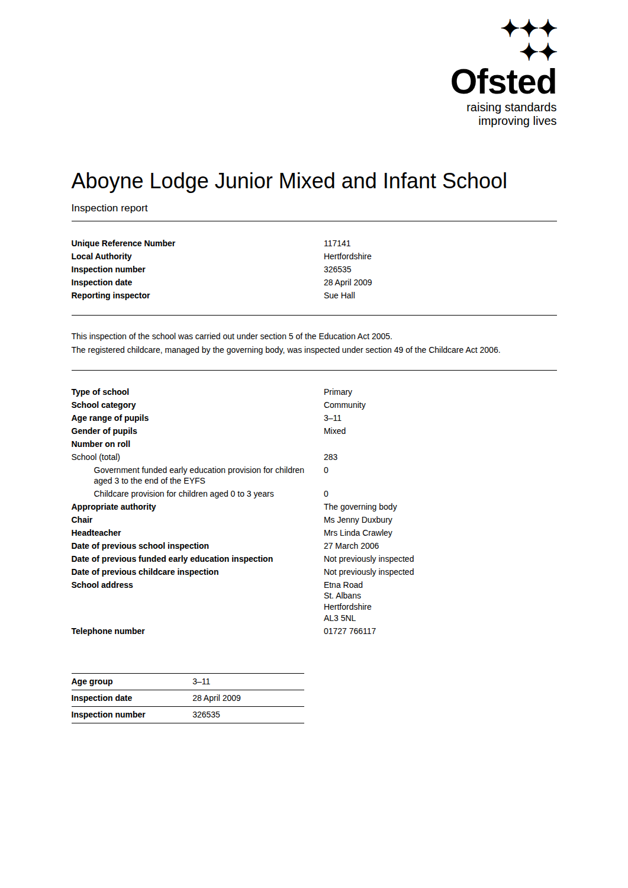✦✦✦
✦✦
Ofsted
raising standards
improving lives
Aboyne Lodge Junior Mixed and Infant School
Inspection report
| Unique Reference Number | 117141 |
| Local Authority | Hertfordshire |
| Inspection number | 326535 |
| Inspection date | 28 April 2009 |
| Reporting inspector | Sue Hall |
This inspection of the school was carried out under section 5 of the Education Act 2005.
The registered childcare, managed by the governing body, was inspected under section 49 of the Childcare Act 2006.
| Type of school | Primary |
| School category | Community |
| Age range of pupils | 3–11 |
| Gender of pupils | Mixed |
| Number on roll | |
| School (total) | 283 |
| Government funded early education provision for children aged 3 to the end of the EYFS | 0 |
| Childcare provision for children aged 0 to 3 years | 0 |
| Appropriate authority | The governing body |
| Chair | Ms Jenny Duxbury |
| Headteacher | Mrs Linda Crawley |
| Date of previous school inspection | 27 March 2006 |
| Date of previous funded early education inspection | Not previously inspected |
| Date of previous childcare inspection | Not previously inspected |
| School address | Etna Road St. Albans Hertfordshire AL3 5NL |
| Telephone number | 01727 766117 |
| Age group | 3–11 |
| Inspection date | 28 April 2009 |
| Inspection number | 326535 |